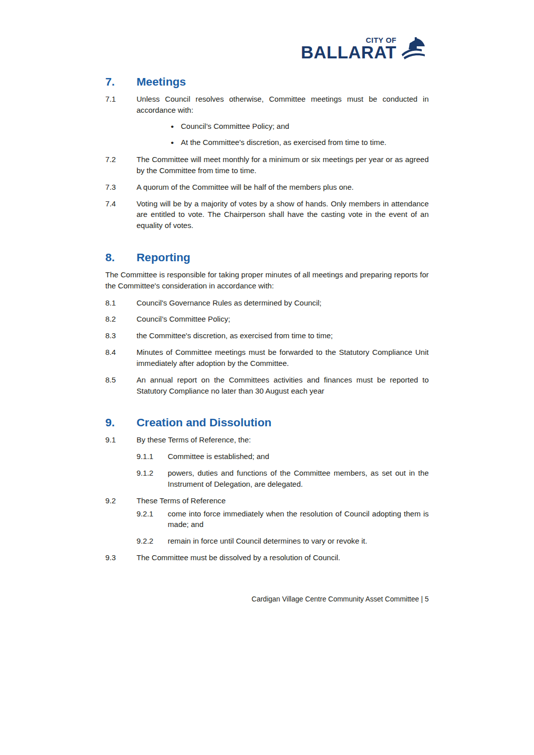CITY OF BALLARAT
7. Meetings
7.1
Unless Council resolves otherwise, Committee meetings must be conducted in accordance with:
Council’s Committee Policy; and
At the Committee's discretion, as exercised from time to time.
7.2
The Committee will meet monthly for a minimum or six meetings per year or as agreed by the Committee from time to time.
7.3
A quorum of the Committee will be half of the members plus one.
7.4
Voting will be by a majority of votes by a show of hands. Only members in attendance are entitled to vote. The Chairperson shall have the casting vote in the event of an equality of votes.
8. Reporting
The Committee is responsible for taking proper minutes of all meetings and preparing reports for the Committee's consideration in accordance with:
8.1
Council's Governance Rules as determined by Council;
8.2
Council’s Committee Policy;
8.3
the Committee's discretion, as exercised from time to time;
8.4
Minutes of Committee meetings must be forwarded to the Statutory Compliance Unit immediately after adoption by the Committee.
8.5
An annual report on the Committees activities and finances must be reported to Statutory Compliance no later than 30 August each year
9. Creation and Dissolution
9.1
By these Terms of Reference, the:
9.1.1
Committee is established; and
9.1.2
powers, duties and functions of the Committee members, as set out in the Instrument of Delegation, are delegated.
9.2
These Terms of Reference
9.2.1
come into force immediately when the resolution of Council adopting them is made; and
9.2.2
remain in force until Council determines to vary or revoke it.
9.3
The Committee must be dissolved by a resolution of Council.
Cardigan Village Centre Community Asset Committee | 5